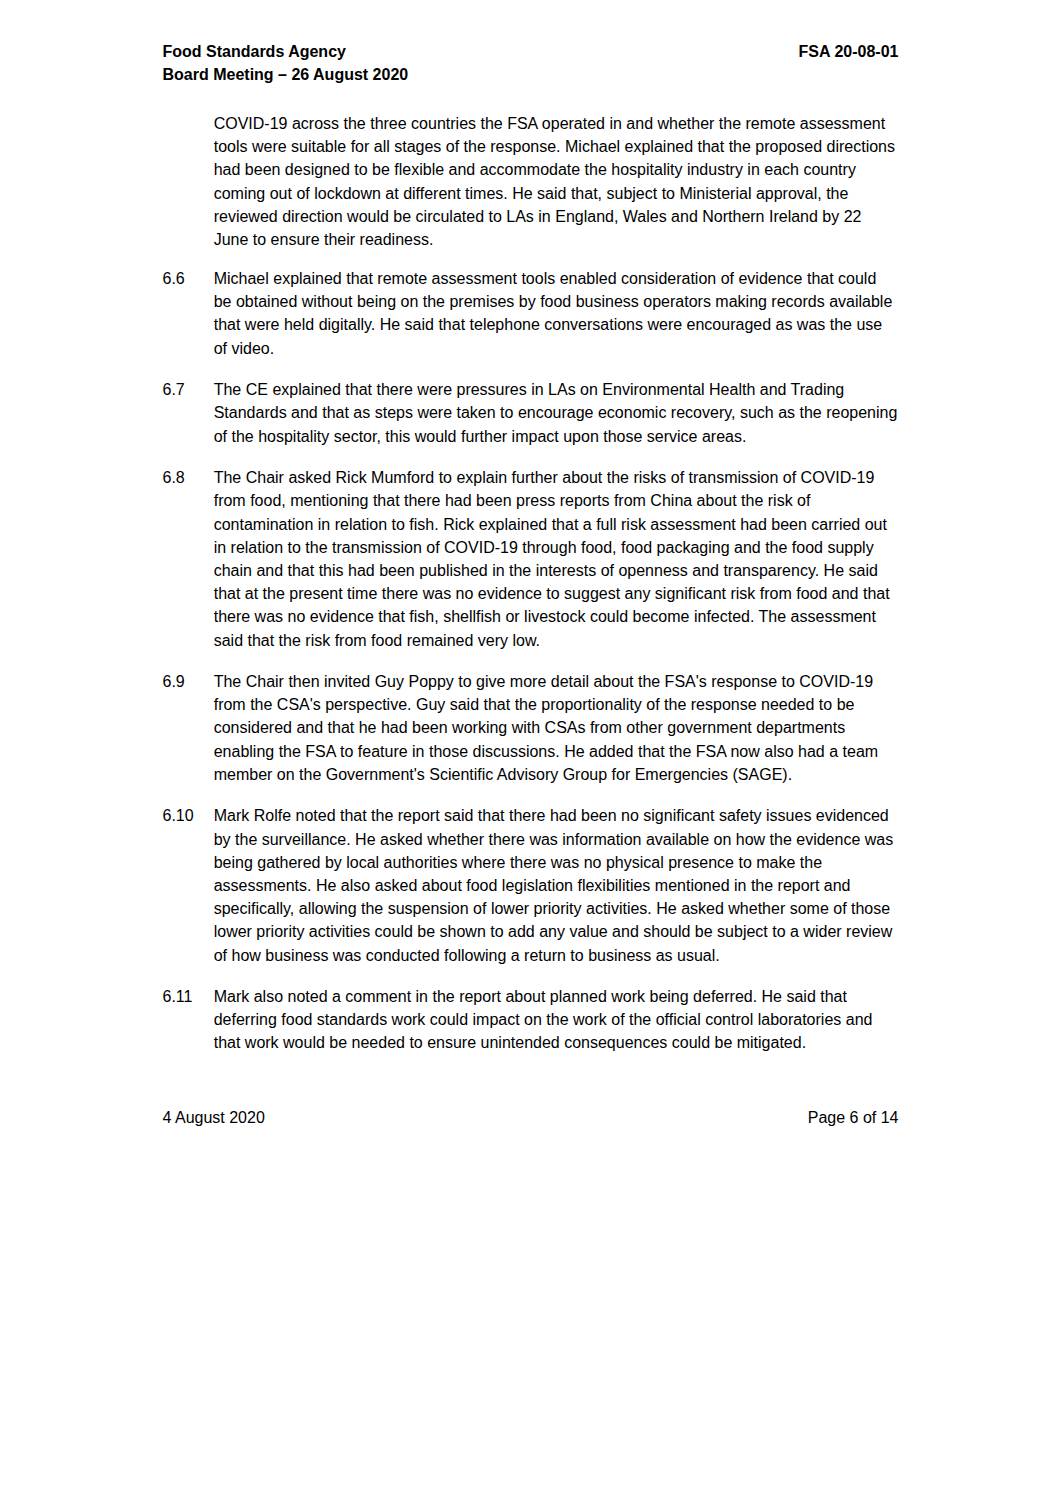Food Standards Agency Board Meeting – 26 August 2020
FSA 20-08-01
COVID-19 across the three countries the FSA operated in and whether the remote assessment tools were suitable for all stages of the response. Michael explained that the proposed directions had been designed to be flexible and accommodate the hospitality industry in each country coming out of lockdown at different times. He said that, subject to Ministerial approval, the reviewed direction would be circulated to LAs in England, Wales and Northern Ireland by 22 June to ensure their readiness.
6.6 Michael explained that remote assessment tools enabled consideration of evidence that could be obtained without being on the premises by food business operators making records available that were held digitally. He said that telephone conversations were encouraged as was the use of video.
6.7 The CE explained that there were pressures in LAs on Environmental Health and Trading Standards and that as steps were taken to encourage economic recovery, such as the reopening of the hospitality sector, this would further impact upon those service areas.
6.8 The Chair asked Rick Mumford to explain further about the risks of transmission of COVID-19 from food, mentioning that there had been press reports from China about the risk of contamination in relation to fish. Rick explained that a full risk assessment had been carried out in relation to the transmission of COVID-19 through food, food packaging and the food supply chain and that this had been published in the interests of openness and transparency. He said that at the present time there was no evidence to suggest any significant risk from food and that there was no evidence that fish, shellfish or livestock could become infected. The assessment said that the risk from food remained very low.
6.9 The Chair then invited Guy Poppy to give more detail about the FSA's response to COVID-19 from the CSA's perspective. Guy said that the proportionality of the response needed to be considered and that he had been working with CSAs from other government departments enabling the FSA to feature in those discussions. He added that the FSA now also had a team member on the Government's Scientific Advisory Group for Emergencies (SAGE).
6.10 Mark Rolfe noted that the report said that there had been no significant safety issues evidenced by the surveillance. He asked whether there was information available on how the evidence was being gathered by local authorities where there was no physical presence to make the assessments. He also asked about food legislation flexibilities mentioned in the report and specifically, allowing the suspension of lower priority activities. He asked whether some of those lower priority activities could be shown to add any value and should be subject to a wider review of how business was conducted following a return to business as usual.
6.11 Mark also noted a comment in the report about planned work being deferred. He said that deferring food standards work could impact on the work of the official control laboratories and that work would be needed to ensure unintended consequences could be mitigated.
4 August 2020
Page 6 of 14